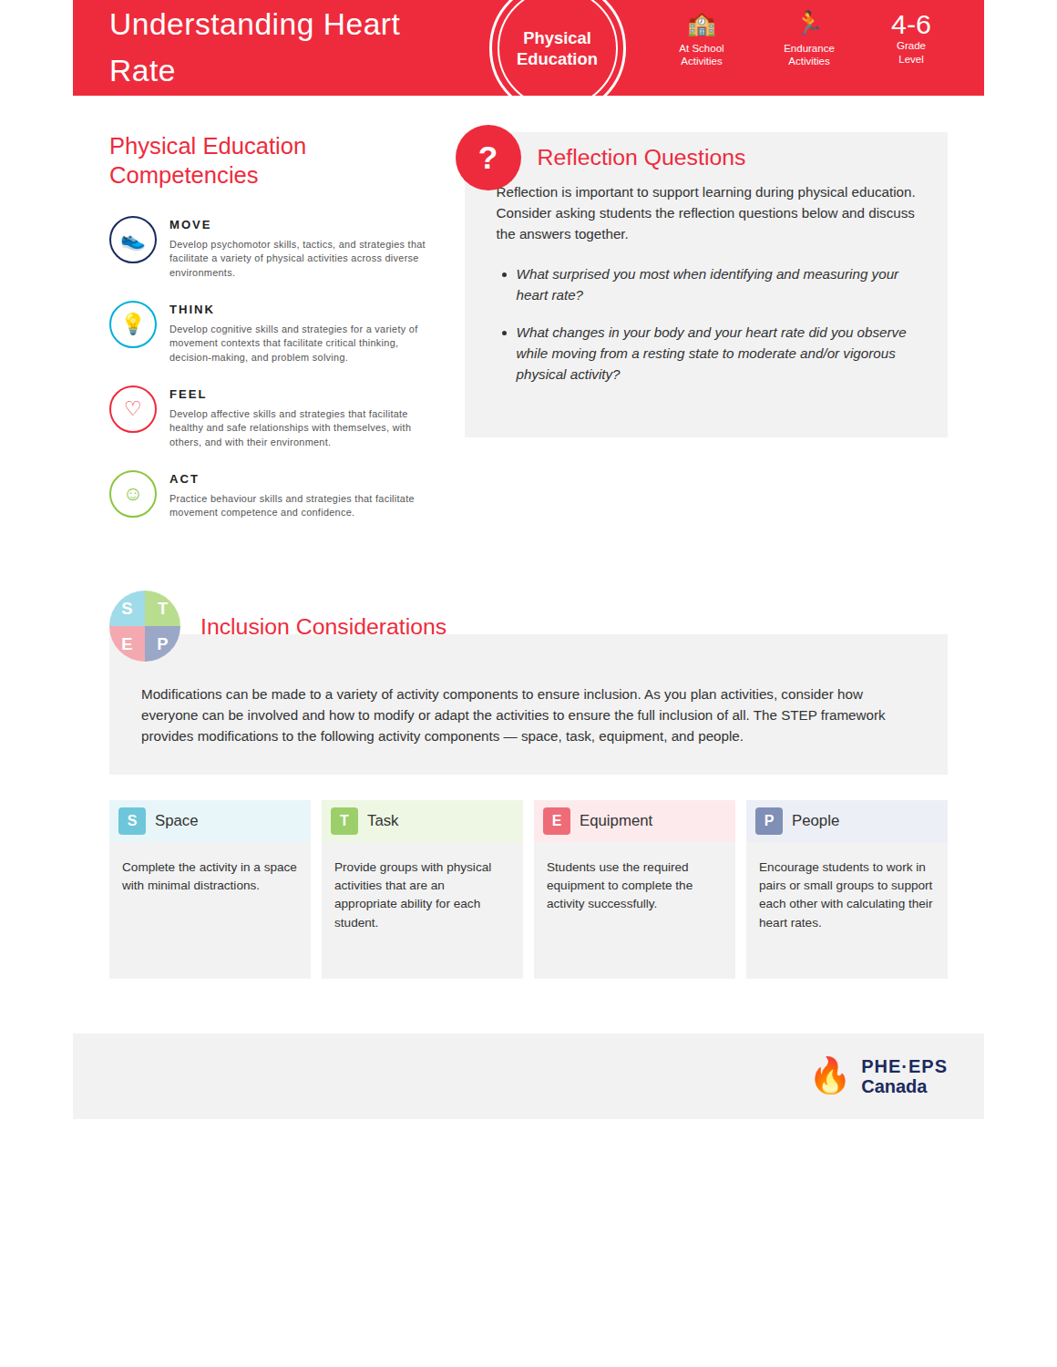Understanding Heart Rate
Physical
Education
🏫 At School
Activities
🏃 Endurance
Activities
4-6 Grade
Level
Physical Education
Competencies
👟
MOVE
Develop psychomotor skills, tactics, and strategies that facilitate a variety of physical activities across diverse environments.
💡
THINK
Develop cognitive skills and strategies for a variety of movement contexts that facilitate critical thinking, decision-making, and problem solving.
♡
FEEL
Develop affective skills and strategies that facilitate healthy and safe relationships with themselves, with others, and with their environment.
☺
ACT
Practice behaviour skills and strategies that facilitate movement competence and confidence.
?
Reflection Questions
Reflection is important to support learning during physical education. Consider asking students the reflection questions below and discuss the answers together.
What surprised you most when identifying and measuring your heart rate?
What changes in your body and your heart rate did you observe while moving from a resting state to moderate and/or vigorous physical activity?
S
T
E
P
Inclusion Considerations
Modifications can be made to a variety of activity components to ensure inclusion. As you plan activities, consider how everyone can be involved and how to modify or adapt the activities to ensure the full inclusion of all. The STEP framework provides modifications to the following activity components — space, task, equipment, and people.
S Space
Complete the activity in a space with minimal distractions.
T Task
Provide groups with physical activities that are an appropriate ability for each student.
E Equipment
Students use the required equipment to complete the activity successfully.
P People
Encourage students to work in pairs or small groups to support each other with calculating their heart rates.
🔥
PHE·EPS
Canada